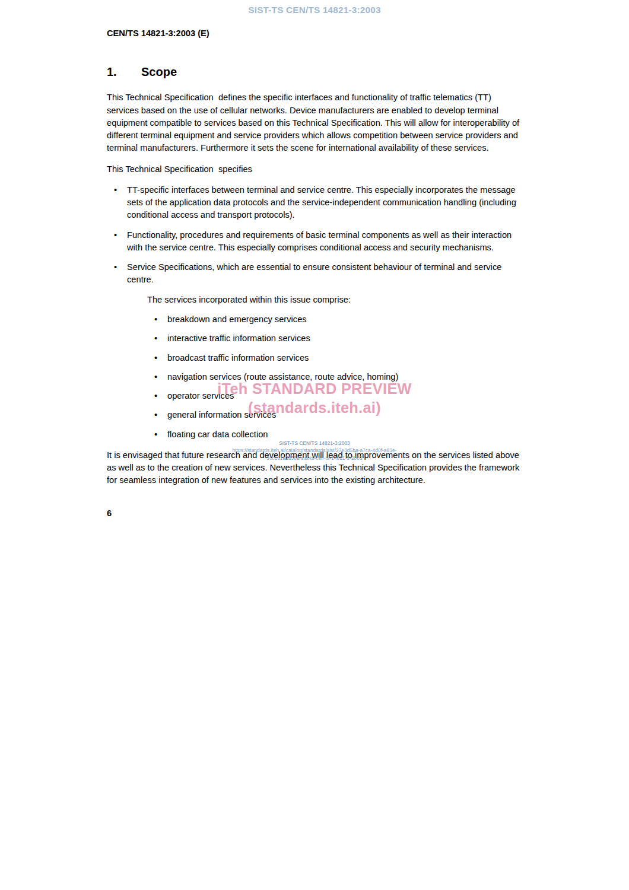SIST-TS CEN/TS 14821-3:2003
CEN/TS 14821-3:2003 (E)
1. Scope
This Technical Specification defines the specific interfaces and functionality of traffic telematics (TT) services based on the use of cellular networks. Device manufacturers are enabled to develop terminal equipment compatible to services based on this Technical Specification. This will allow for interoperability of different terminal equipment and service providers which allows competition between service providers and terminal manufacturers. Furthermore it sets the scene for international availability of these services.
This Technical Specification specifies
TT-specific interfaces between terminal and service centre. This especially incorporates the message sets of the application data protocols and the service-independent communication handling (including conditional access and transport protocols).
Functionality, procedures and requirements of basic terminal components as well as their interaction with the service centre. This especially comprises conditional access and security mechanisms.
Service Specifications, which are essential to ensure consistent behaviour of terminal and service centre.
The services incorporated within this issue comprise:
breakdown and emergency services
interactive traffic information services
broadcast traffic information services
navigation services (route assistance, route advice, homing)
operator services
general information services
floating car data collection
It is envisaged that future research and development will lead to improvements on the services listed above as well as to the creation of new services. Nevertheless this Technical Specification provides the framework for seamless integration of new features and services into the existing architecture.
iTeh STANDARD PREVIEW (standards.iteh.ai)
SIST-TS CEN/TS 14821-3:2003 https://standards.iteh.ai/catalog/standards/sist/27e3d5ba-a7ca-4d0f-a83e- 3cc161e3b58e/sist-ts-cen-ts-14821-3-2003
6